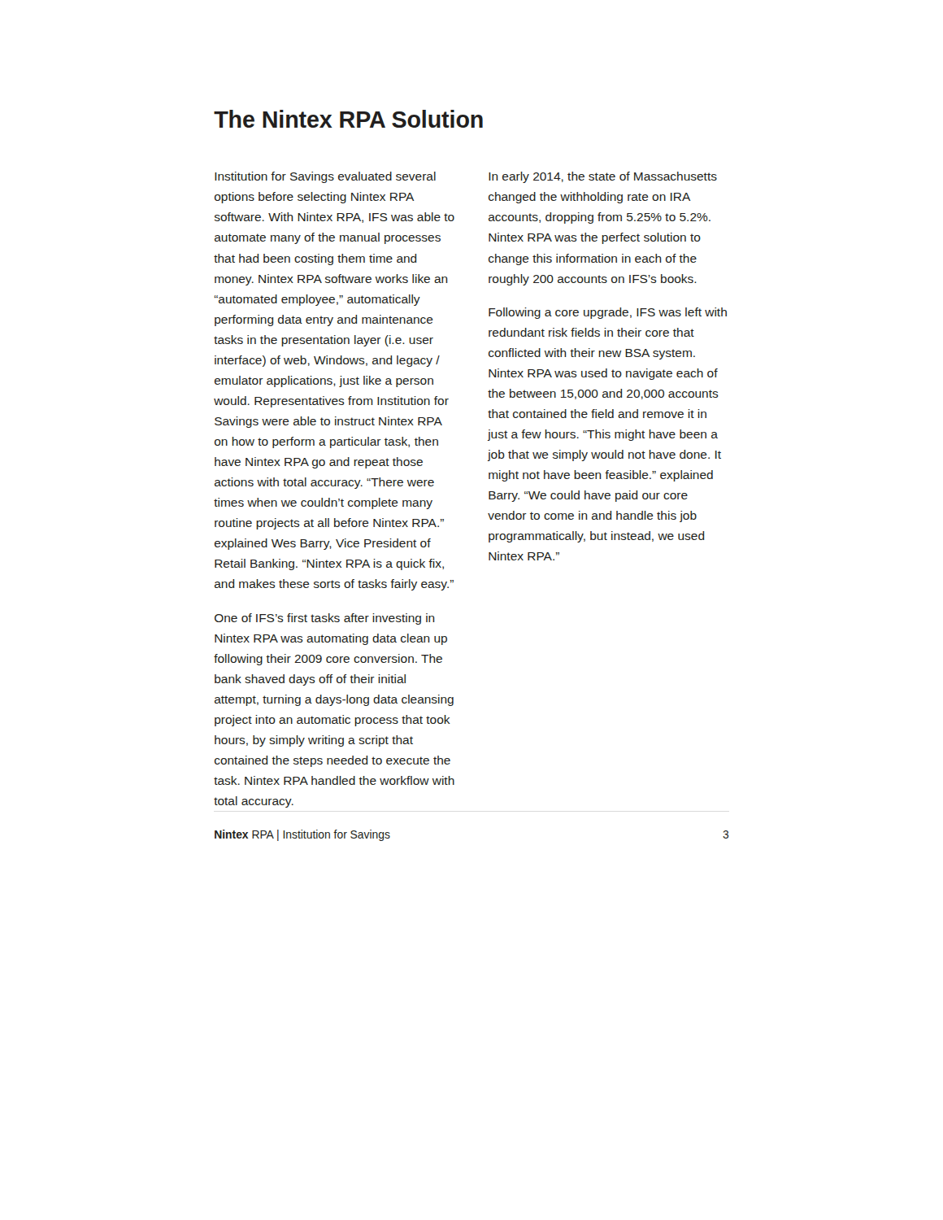The Nintex RPA Solution
Institution for Savings evaluated several options before selecting Nintex RPA software. With Nintex RPA, IFS was able to automate many of the manual processes that had been costing them time and money. Nintex RPA software works like an “automated employee,” automatically performing data entry and maintenance tasks in the presentation layer (i.e. user interface) of web, Windows, and legacy / emulator applications, just like a person would. Representatives from Institution for Savings were able to instruct Nintex RPA on how to perform a particular task, then have Nintex RPA go and repeat those actions with total accuracy. “There were times when we couldn’t complete many routine projects at all before Nintex RPA.” explained Wes Barry, Vice President of Retail Banking. “Nintex RPA is a quick fix, and makes these sorts of tasks fairly easy.”
One of IFS’s first tasks after investing in Nintex RPA was automating data clean up following their 2009 core conversion. The bank shaved days off of their initial attempt, turning a days-long data cleansing project into an automatic process that took hours, by simply writing a script that contained the steps needed to execute the task. Nintex RPA handled the workflow with total accuracy.
In early 2014, the state of Massachusetts changed the withholding rate on IRA accounts, dropping from 5.25% to 5.2%. Nintex RPA was the perfect solution to change this information in each of the roughly 200 accounts on IFS’s books.
Following a core upgrade, IFS was left with redundant risk fields in their core that conflicted with their new BSA system. Nintex RPA was used to navigate each of the between 15,000 and 20,000 accounts that contained the field and remove it in just a few hours. “This might have been a job that we simply would not have done. It might not have been feasible.” explained Barry. “We could have paid our core vendor to come in and handle this job programmatically, but instead, we used Nintex RPA.”
Nintex RPA | Institution for Savings
3